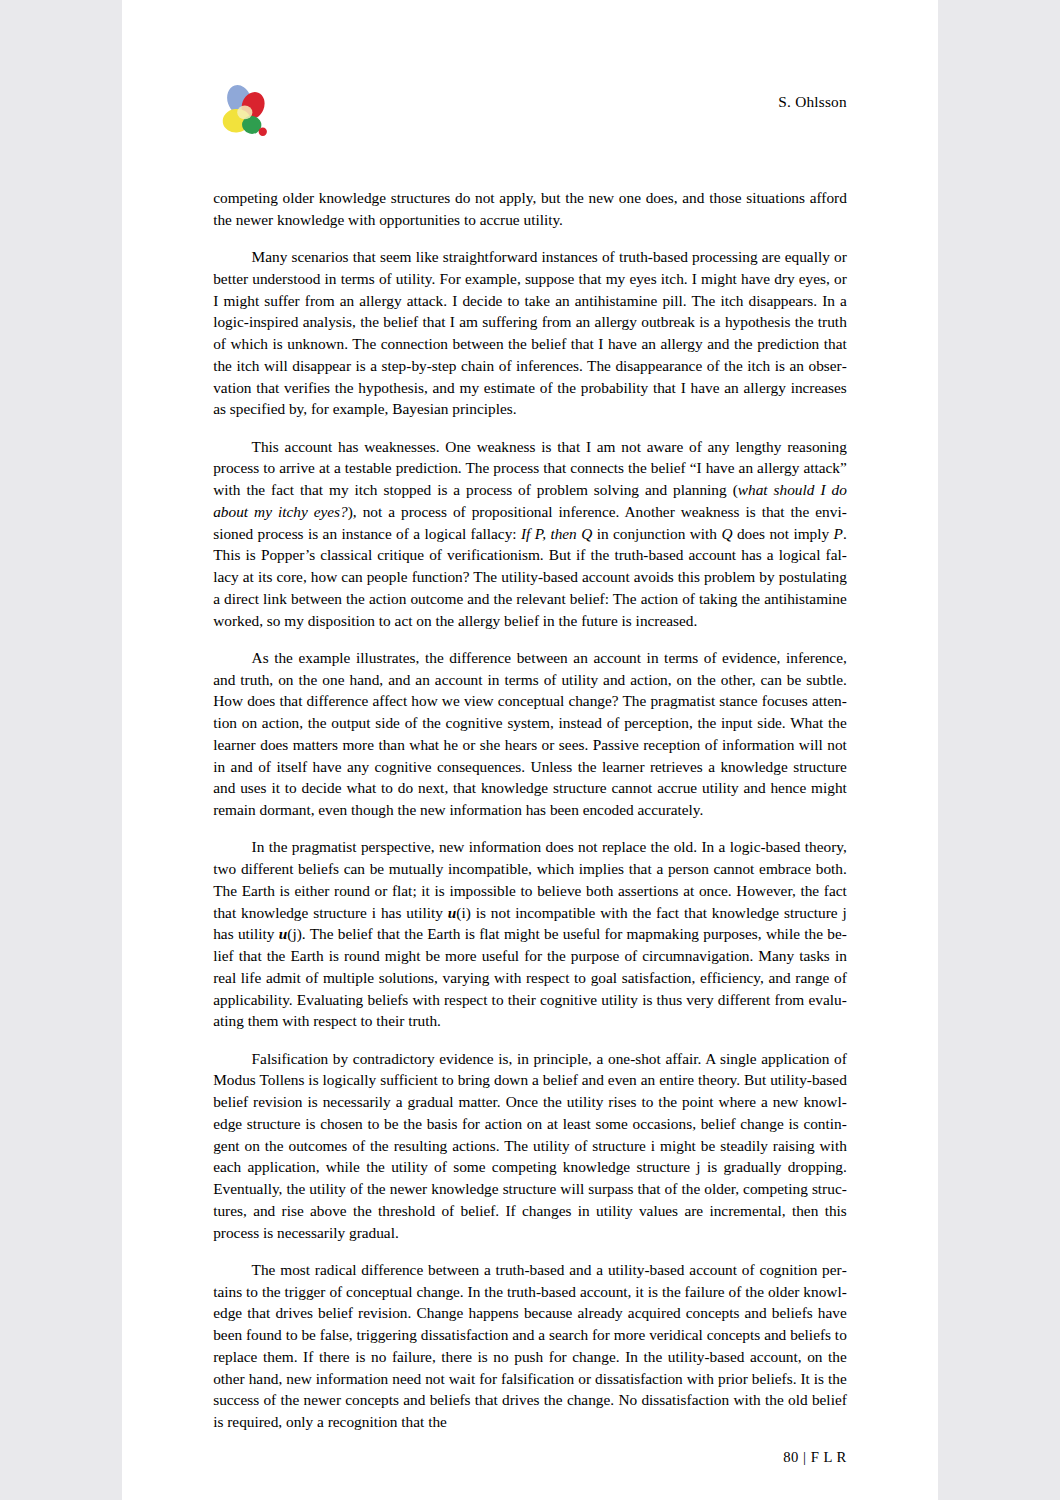S. Ohlsson
competing older knowledge structures do not apply, but the new one does, and those situations afford the newer knowledge with opportunities to accrue utility.
Many scenarios that seem like straightforward instances of truth-based processing are equally or better understood in terms of utility. For example, suppose that my eyes itch. I might have dry eyes, or I might suffer from an allergy attack. I decide to take an antihistamine pill. The itch disappears. In a logic-inspired analysis, the belief that I am suffering from an allergy outbreak is a hypothesis the truth of which is unknown. The connection between the belief that I have an allergy and the prediction that the itch will disappear is a step-by-step chain of inferences. The disappearance of the itch is an observation that verifies the hypothesis, and my estimate of the probability that I have an allergy increases as specified by, for example, Bayesian principles.
This account has weaknesses. One weakness is that I am not aware of any lengthy reasoning process to arrive at a testable prediction. The process that connects the belief “I have an allergy attack” with the fact that my itch stopped is a process of problem solving and planning (what should I do about my itchy eyes?), not a process of propositional inference. Another weakness is that the envisioned process is an instance of a logical fallacy: If P, then Q in conjunction with Q does not imply P. This is Popper’s classical critique of verificationism. But if the truth-based account has a logical fallacy at its core, how can people function? The utility-based account avoids this problem by postulating a direct link between the action outcome and the relevant belief: The action of taking the antihistamine worked, so my disposition to act on the allergy belief in the future is increased.
As the example illustrates, the difference between an account in terms of evidence, inference, and truth, on the one hand, and an account in terms of utility and action, on the other, can be subtle. How does that difference affect how we view conceptual change? The pragmatist stance focuses attention on action, the output side of the cognitive system, instead of perception, the input side. What the learner does matters more than what he or she hears or sees. Passive reception of information will not in and of itself have any cognitive consequences. Unless the learner retrieves a knowledge structure and uses it to decide what to do next, that knowledge structure cannot accrue utility and hence might remain dormant, even though the new information has been encoded accurately.
In the pragmatist perspective, new information does not replace the old. In a logic-based theory, two different beliefs can be mutually incompatible, which implies that a person cannot embrace both. The Earth is either round or flat; it is impossible to believe both assertions at once. However, the fact that knowledge structure i has utility u(i) is not incompatible with the fact that knowledge structure j has utility u(j). The belief that the Earth is flat might be useful for mapmaking purposes, while the belief that the Earth is round might be more useful for the purpose of circumnavigation. Many tasks in real life admit of multiple solutions, varying with respect to goal satisfaction, efficiency, and range of applicability. Evaluating beliefs with respect to their cognitive utility is thus very different from evaluating them with respect to their truth.
Falsification by contradictory evidence is, in principle, a one-shot affair. A single application of Modus Tollens is logically sufficient to bring down a belief and even an entire theory. But utility-based belief revision is necessarily a gradual matter. Once the utility rises to the point where a new knowledge structure is chosen to be the basis for action on at least some occasions, belief change is contingent on the outcomes of the resulting actions. The utility of structure i might be steadily raising with each application, while the utility of some competing knowledge structure j is gradually dropping. Eventually, the utility of the newer knowledge structure will surpass that of the older, competing structures, and rise above the threshold of belief. If changes in utility values are incremental, then this process is necessarily gradual.
The most radical difference between a truth-based and a utility-based account of cognition pertains to the trigger of conceptual change. In the truth-based account, it is the failure of the older knowledge that drives belief revision. Change happens because already acquired concepts and beliefs have been found to be false, triggering dissatisfaction and a search for more veridical concepts and beliefs to replace them. If there is no failure, there is no push for change. In the utility-based account, on the other hand, new information need not wait for falsification or dissatisfaction with prior beliefs. It is the success of the newer concepts and beliefs that drives the change. No dissatisfaction with the old belief is required, only a recognition that the
80 | F L R